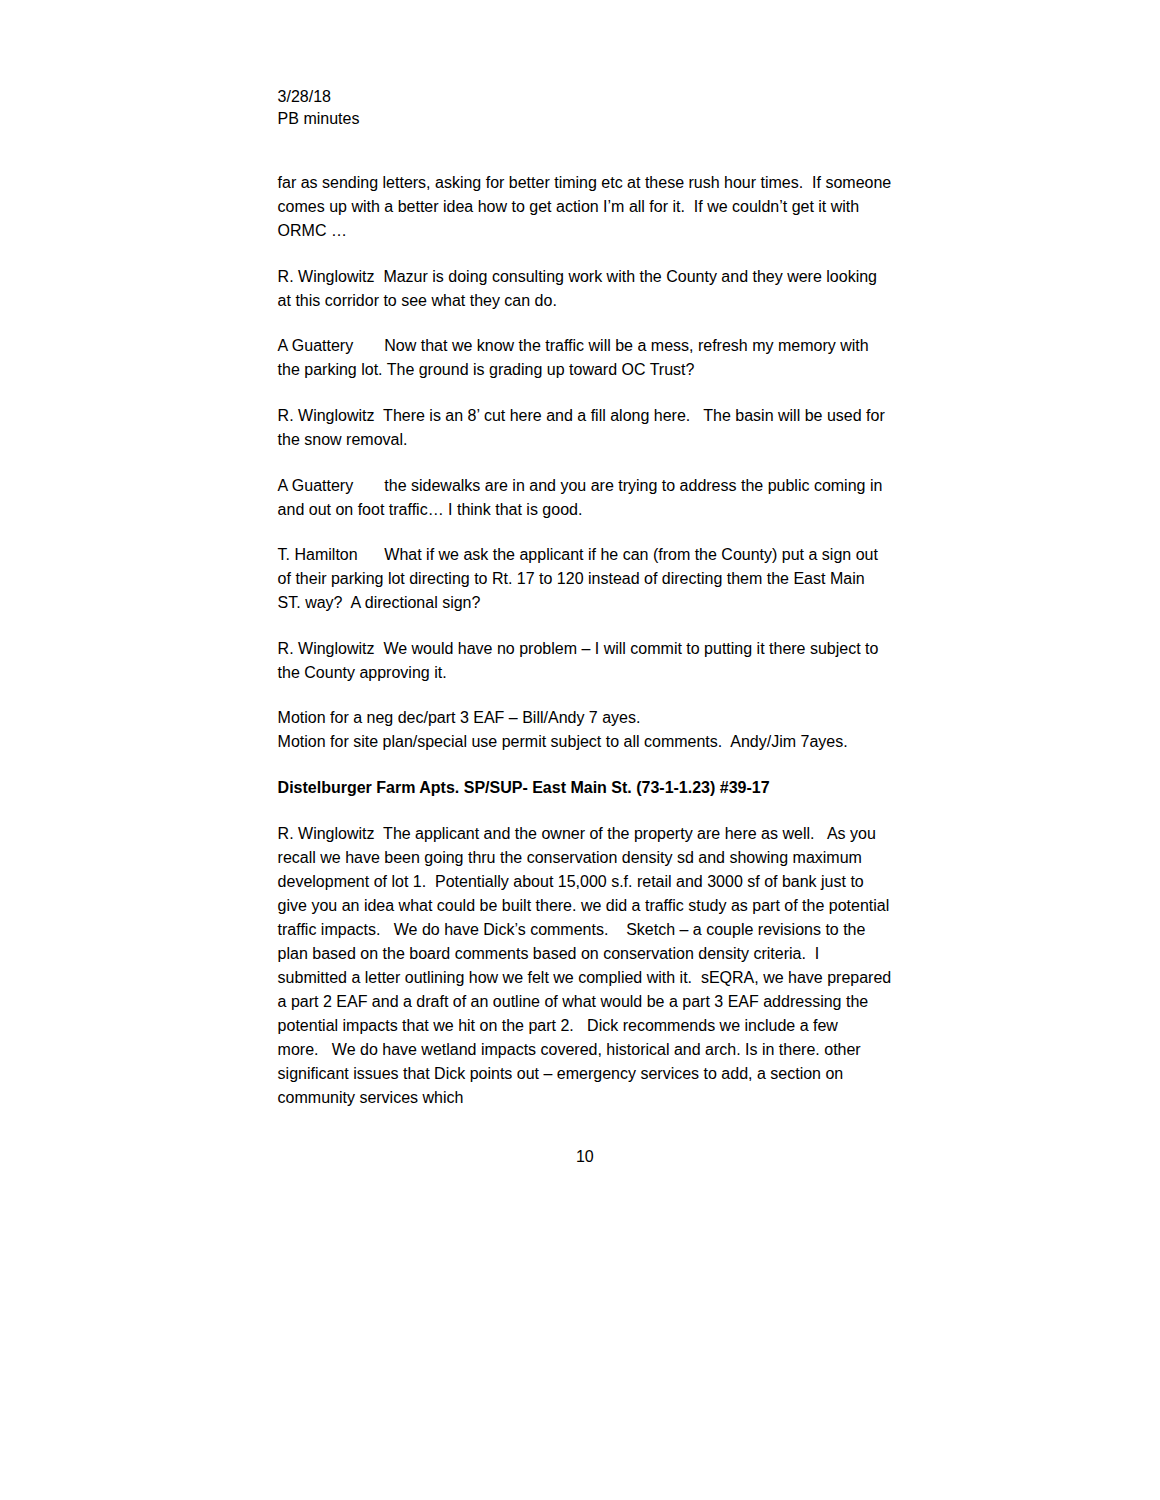3/28/18
PB minutes
far as sending letters, asking for better timing etc at these rush hour times. If someone comes up with a better idea how to get action I’m all for it. If we couldn’t get it with ORMC …
R. Winglowitz Mazur is doing consulting work with the County and they were looking at this corridor to see what they can do.
A Guattery Now that we know the traffic will be a mess, refresh my memory with the parking lot. The ground is grading up toward OC Trust?
R. Winglowitz There is an 8’ cut here and a fill along here. The basin will be used for the snow removal.
A Guattery the sidewalks are in and you are trying to address the public coming in and out on foot traffic… I think that is good.
T. Hamilton What if we ask the applicant if he can (from the County) put a sign out of their parking lot directing to Rt. 17 to 120 instead of directing them the East Main ST. way? A directional sign?
R. Winglowitz We would have no problem – I will commit to putting it there subject to the County approving it.
Motion for a neg dec/part 3 EAF – Bill/Andy 7 ayes.
Motion for site plan/special use permit subject to all comments. Andy/Jim 7ayes.
Distelburger Farm Apts. SP/SUP- East Main St. (73-1-1.23) #39-17
R. Winglowitz The applicant and the owner of the property are here as well. As you recall we have been going thru the conservation density sd and showing maximum development of lot 1. Potentially about 15,000 s.f. retail and 3000 sf of bank just to give you an idea what could be built there. we did a traffic study as part of the potential traffic impacts. We do have Dick’s comments. Sketch – a couple revisions to the plan based on the board comments based on conservation density criteria. I submitted a letter outlining how we felt we complied with it. sEQRA, we have prepared a part 2 EAF and a draft of an outline of what would be a part 3 EAF addressing the potential impacts that we hit on the part 2. Dick recommends we include a few more. We do have wetland impacts covered, historical and arch. Is in there. other significant issues that Dick points out – emergency services to add, a section on community services which
10